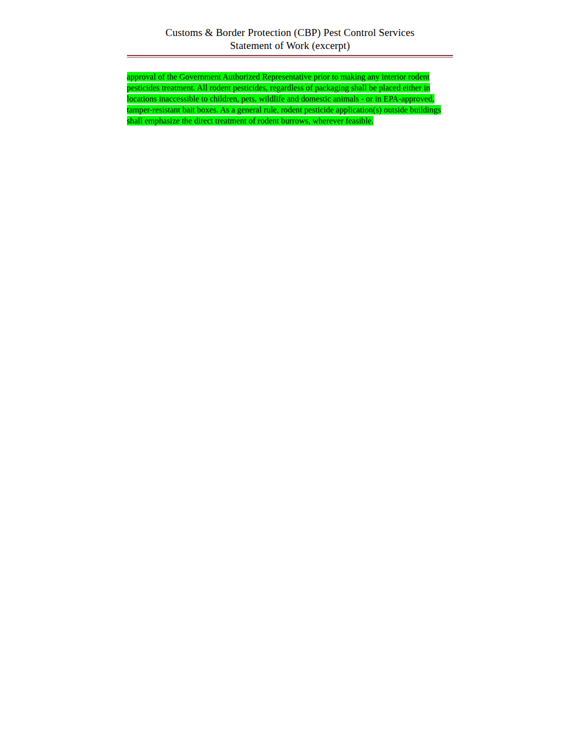Customs & Border Protection (CBP) Pest Control Services
Statement of Work (excerpt)
approval of the Government Authorized Representative prior to making any interior rodent pesticides treatment. All rodent pesticides, regardless of packaging shall be placed either in locations inaccessible to children, pets, wildlife and domestic animals - or in EPA-approved, tamper-resistant bait boxes. As a general rule, rodent pesticide application(s) outside buildings shall emphasize the direct treatment of rodent burrows, wherever feasible.